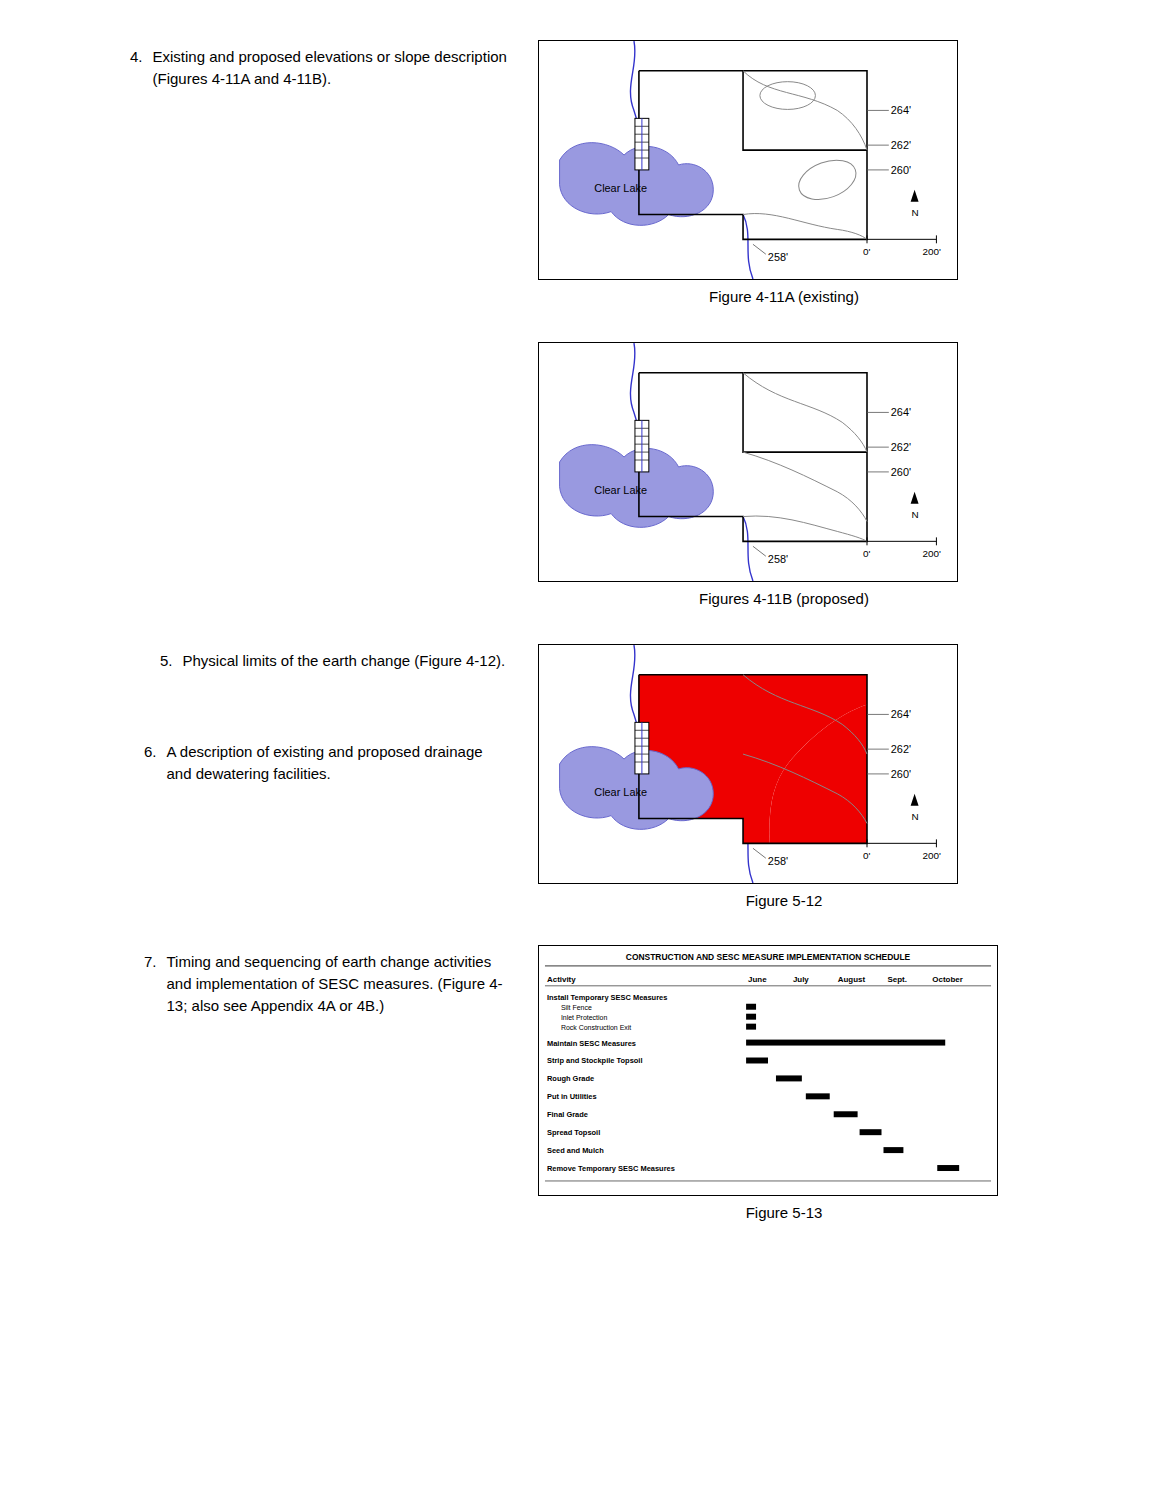4. Existing and proposed elevations or slope description (Figures 4-11A and 4-11B).
Clear Lake 264' 262' 260' 258' N 0' 200'
Figure 4-11A (existing)
Clear Lake 264' 262' 260' 258' N 0' 200'
Figures 4-11B (proposed)
5. Physical limits of the earth change (Figure 4-12).
6. A description of existing and proposed drainage and dewatering facilities.
Clear Lake 264' 262' 260' 258' N 0' 200'
Figure 5-12
7. Timing and sequencing of earth change activities and implementation of SESC measures. (Figure 4-13; also see Appendix 4A or 4B.)
CONSTRUCTION AND SESC MEASURE IMPLEMENTATION SCHEDULE Activity June July August Sept. October Install Temporary SESC Measures Silt Fence Inlet Protection Rock Construction Exit Maintain SESC Measures Strip and Stockpile Topsoil Rough Grade Put in Utilities Final Grade Spread Topsoil Seed and Mulch Remove Temporary SESC Measures
Figure 5-13